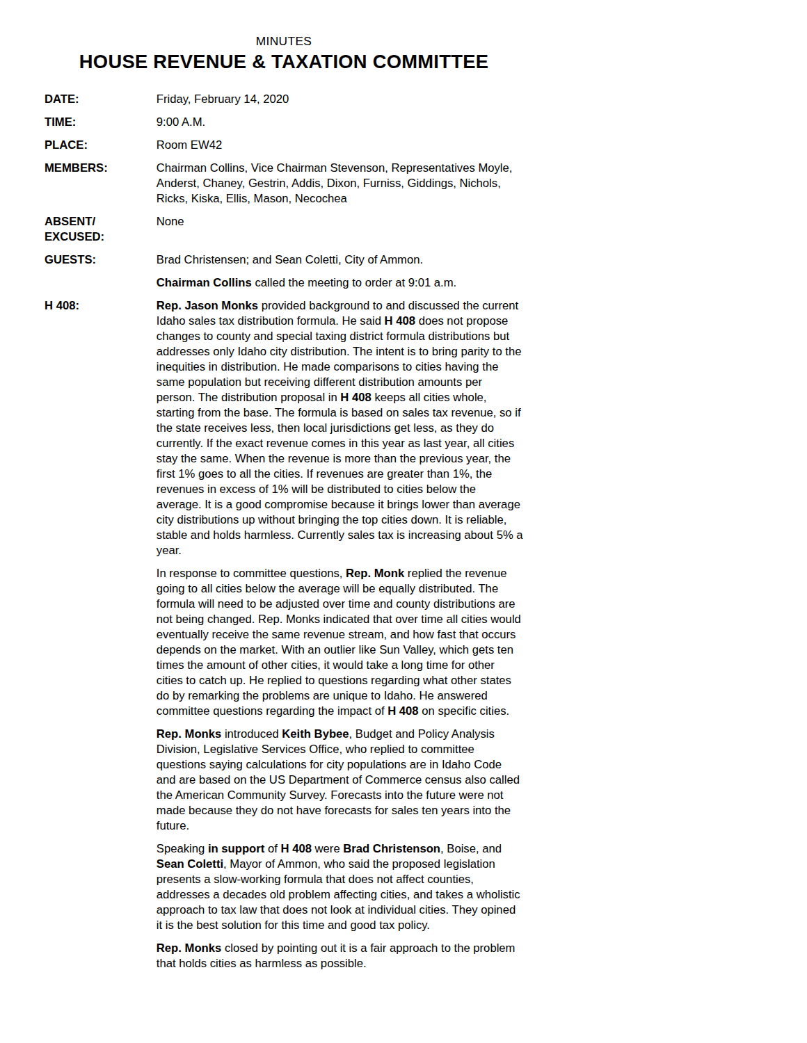MINUTES
HOUSE REVENUE & TAXATION COMMITTEE
| DATE: | Friday, February 14, 2020 |
| TIME: | 9:00 A.M. |
| PLACE: | Room EW42 |
| MEMBERS: | Chairman Collins, Vice Chairman Stevenson, Representatives Moyle, Anderst, Chaney, Gestrin, Addis, Dixon, Furniss, Giddings, Nichols, Ricks, Kiska, Ellis, Mason, Necochea |
| ABSENT/ EXCUSED: | None |
| GUESTS: | Brad Christensen; and Sean Coletti, City of Ammon. Chairman Collins called the meeting to order at 9:01 a.m. |
| H 408: | Rep. Jason Monks provided background to and discussed the current Idaho sales tax distribution formula. He said H 408 does not propose changes to county and special taxing district formula distributions but addresses only Idaho city distribution. The intent is to bring parity to the inequities in distribution. He made comparisons to cities having the same population but receiving different distribution amounts per person. The distribution proposal in H 408 keeps all cities whole, starting from the base. The formula is based on sales tax revenue, so if the state receives less, then local jurisdictions get less, as they do currently. If the exact revenue comes in this year as last year, all cities stay the same. When the revenue is more than the previous year, the first 1% goes to all the cities. If revenues are greater than 1%, the revenues in excess of 1% will be distributed to cities below the average. It is a good compromise because it brings lower than average city distributions up without bringing the top cities down. It is reliable, stable and holds harmless. Currently sales tax is increasing about 5% a year. In response to committee questions, Rep. Monk replied the revenue going to all cities below the average will be equally distributed. The formula will need to be adjusted over time and county distributions are not being changed. Rep. Monks indicated that over time all cities would eventually receive the same revenue stream, and how fast that occurs depends on the market. With an outlier like Sun Valley, which gets ten times the amount of other cities, it would take a long time for other cities to catch up. He replied to questions regarding what other states do by remarking the problems are unique to Idaho. He answered committee questions regarding the impact of H 408 on specific cities. Rep. Monks introduced Keith Bybee , Budget and Policy Analysis Division, Legislative Services Office, who replied to committee questions saying calculations for city populations are in Idaho Code and are based on the US Department of Commerce census also called the American Community Survey. Forecasts into the future were not made because they do not have forecasts for sales ten years into the future. Speaking in support of H 408 were Brad Christenson , Boise, and Sean Coletti , Mayor of Ammon, who said the proposed legislation presents a slow-working formula that does not affect counties, addresses a decades old problem affecting cities, and takes a wholistic approach to tax law that does not look at individual cities. They opined it is the best solution for this time and good tax policy. Rep. Monks closed by pointing out it is a fair approach to the problem that holds cities as harmless as possible. |